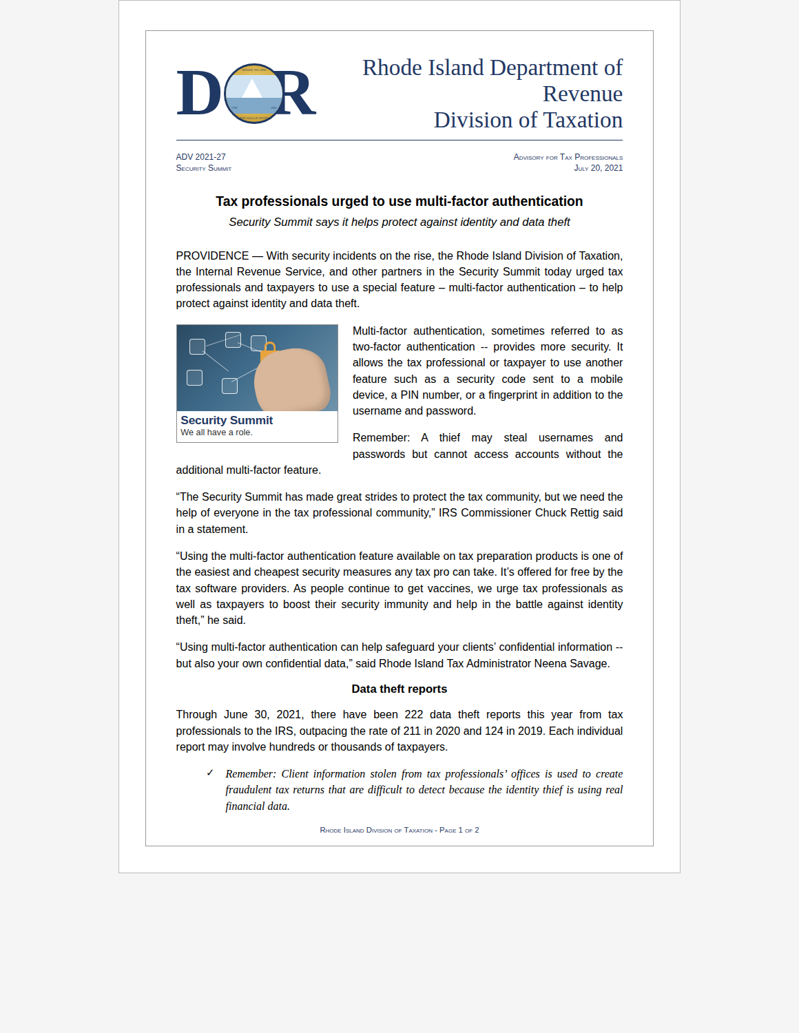D R
RHODE ISLAND
1790
2001
THE OCEAN STATE
Rhode Island Department of Revenue
Division of Taxation
ADV 2021-27
Security Summit
Advisory for Tax Professionals
July 20, 2021
Tax professionals urged to use multi-factor authentication
Security Summit says it helps protect against identity and data theft
PROVIDENCE — With security incidents on the rise, the Rhode Island Division of Taxation, the Internal Revenue Service, and other partners in the Security Summit today urged tax professionals and taxpayers to use a special feature – multi-factor authentication – to help protect against identity and data theft.
Security Summit
We all have a role.
Multi-factor authentication, sometimes referred to as two-factor authentication -- provides more security. It allows the tax professional or taxpayer to use another feature such as a security code sent to a mobile device, a PIN number, or a fingerprint in addition to the username and password.
Remember: A thief may steal usernames and passwords but cannot access accounts without the additional multi-factor feature.
“The Security Summit has made great strides to protect the tax community, but we need the help of everyone in the tax professional community,” IRS Commissioner Chuck Rettig said in a statement.
“Using the multi-factor authentication feature available on tax preparation products is one of the easiest and cheapest security measures any tax pro can take. It’s offered for free by the tax software providers. As people continue to get vaccines, we urge tax professionals as well as taxpayers to boost their security immunity and help in the battle against identity theft,” he said.
“Using multi-factor authentication can help safeguard your clients’ confidential information -- but also your own confidential data,” said Rhode Island Tax Administrator Neena Savage.
Data theft reports
Through June 30, 2021, there have been 222 data theft reports this year from tax professionals to the IRS, outpacing the rate of 211 in 2020 and 124 in 2019. Each individual report may involve hundreds or thousands of taxpayers.
Remember: Client information stolen from tax professionals’ offices is used to create fraudulent tax returns that are difficult to detect because the identity thief is using real financial data.
Rhode Island Division of Taxation - Page 1 of 2